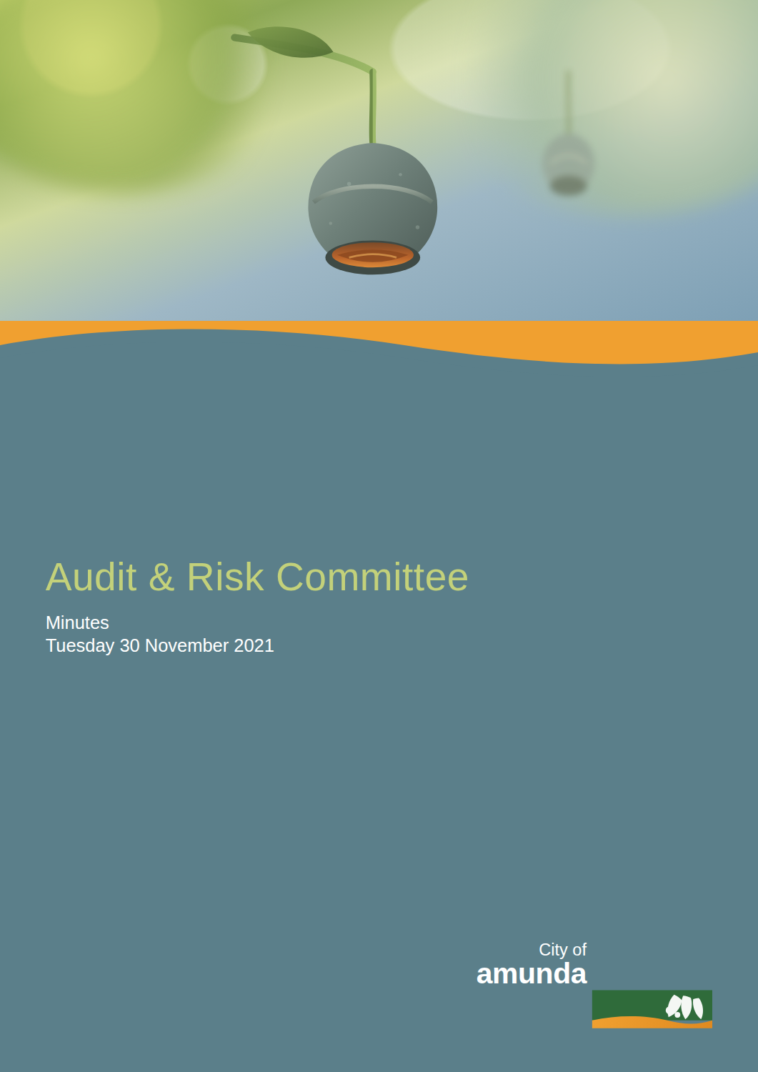Audit & Risk Committee
Minutes Tuesday 30 November 2021
City of Kalamunda